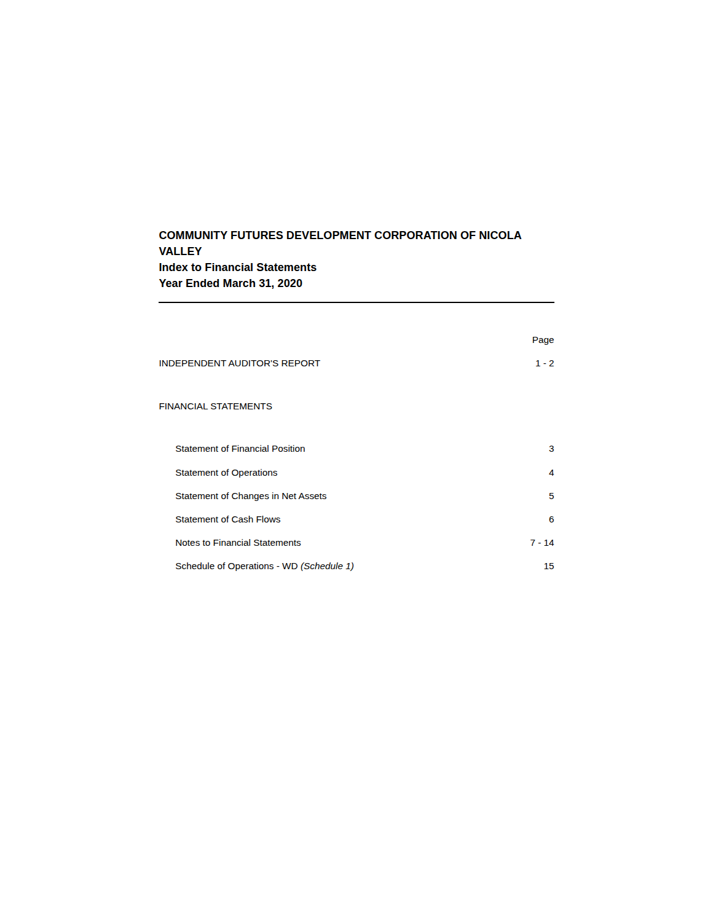COMMUNITY FUTURES DEVELOPMENT CORPORATION OF NICOLA VALLEY Index to Financial Statements Year Ended March 31, 2020
| | Page |
| INDEPENDENT AUDITOR'S REPORT | 1 - 2 |
| FINANCIAL STATEMENTS | |
| Statement of Financial Position | 3 |
| Statement of Operations | 4 |
| Statement of Changes in Net Assets | 5 |
| Statement of Cash Flows | 6 |
| Notes to Financial Statements | 7 - 14 |
| Schedule of Operations - WD (Schedule 1) | 15 |